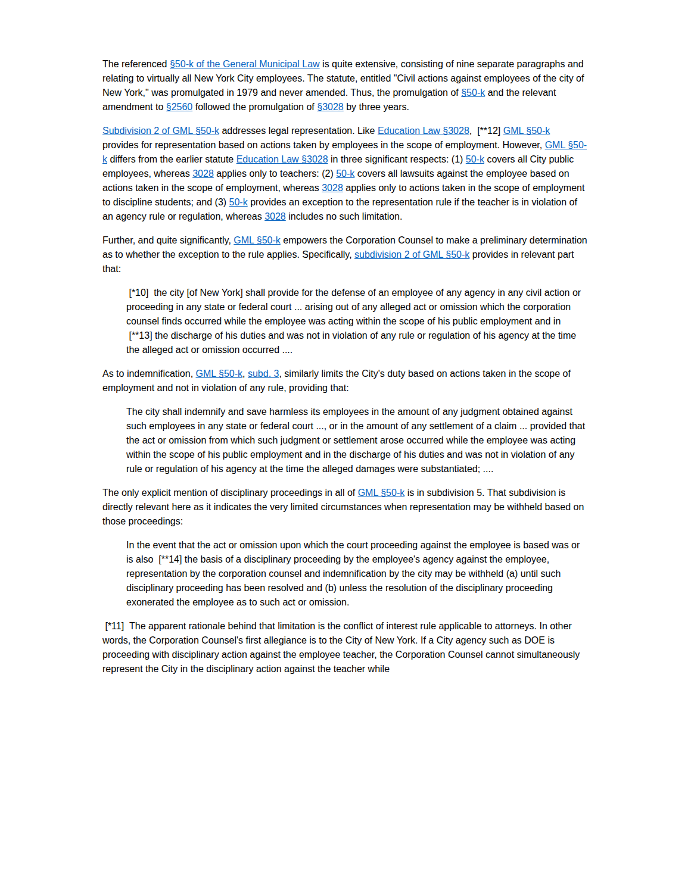The referenced §50-k of the General Municipal Law is quite extensive, consisting of nine separate paragraphs and relating to virtually all New York City employees. The statute, entitled "Civil actions against employees of the city of New York," was promulgated in 1979 and never amended. Thus, the promulgation of §50-k and the relevant amendment to §2560 followed the promulgation of §3028 by three years.
Subdivision 2 of GML §50-k addresses legal representation. Like Education Law §3028, [**12] GML §50-k provides for representation based on actions taken by employees in the scope of employment. However, GML §50-k differs from the earlier statute Education Law §3028 in three significant respects: (1) 50-k covers all City public employees, whereas 3028 applies only to teachers: (2) 50-k covers all lawsuits against the employee based on actions taken in the scope of employment, whereas 3028 applies only to actions taken in the scope of employment to discipline students; and (3) 50-k provides an exception to the representation rule if the teacher is in violation of an agency rule or regulation, whereas 3028 includes no such limitation.
Further, and quite significantly, GML §50-k empowers the Corporation Counsel to make a preliminary determination as to whether the exception to the rule applies. Specifically, subdivision 2 of GML §50-k provides in relevant part that:
[*10] the city [of New York] shall provide for the defense of an employee of any agency in any civil action or proceeding in any state or federal court ... arising out of any alleged act or omission which the corporation counsel finds occurred while the employee was acting within the scope of his public employment and in [**13] the discharge of his duties and was not in violation of any rule or regulation of his agency at the time the alleged act or omission occurred ....
As to indemnification, GML §50-k, subd. 3, similarly limits the City's duty based on actions taken in the scope of employment and not in violation of any rule, providing that:
The city shall indemnify and save harmless its employees in the amount of any judgment obtained against such employees in any state or federal court ..., or in the amount of any settlement of a claim ... provided that the act or omission from which such judgment or settlement arose occurred while the employee was acting within the scope of his public employment and in the discharge of his duties and was not in violation of any rule or regulation of his agency at the time the alleged damages were substantiated; ....
The only explicit mention of disciplinary proceedings in all of GML §50-k is in subdivision 5. That subdivision is directly relevant here as it indicates the very limited circumstances when representation may be withheld based on those proceedings:
In the event that the act or omission upon which the court proceeding against the employee is based was or is also [**14] the basis of a disciplinary proceeding by the employee's agency against the employee, representation by the corporation counsel and indemnification by the city may be withheld (a) until such disciplinary proceeding has been resolved and (b) unless the resolution of the disciplinary proceeding exonerated the employee as to such act or omission.
[*11] The apparent rationale behind that limitation is the conflict of interest rule applicable to attorneys. In other words, the Corporation Counsel's first allegiance is to the City of New York. If a City agency such as DOE is proceeding with disciplinary action against the employee teacher, the Corporation Counsel cannot simultaneously represent the City in the disciplinary action against the teacher while